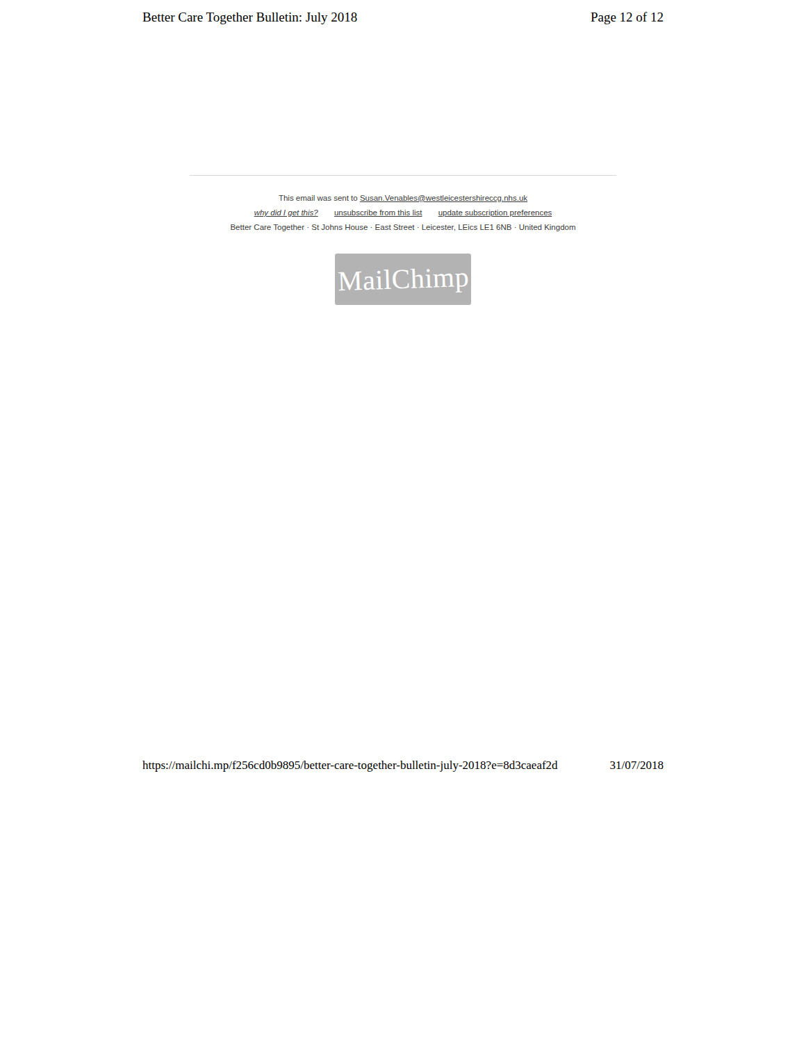Better Care Together Bulletin: July 2018
Page 12 of 12
This email was sent to Susan.Venables@westleicestershireccg.nhs.uk
why did I get this? unsubscribe from this list update subscription preferences
Better Care Together · St Johns House · East Street · Leicester, LEics LE1 6NB · United Kingdom
MailChimp
https://mailchi.mp/f256cd0b9895/better-care-together-bulletin-july-2018?e=8d3caeaf2d
31/07/2018